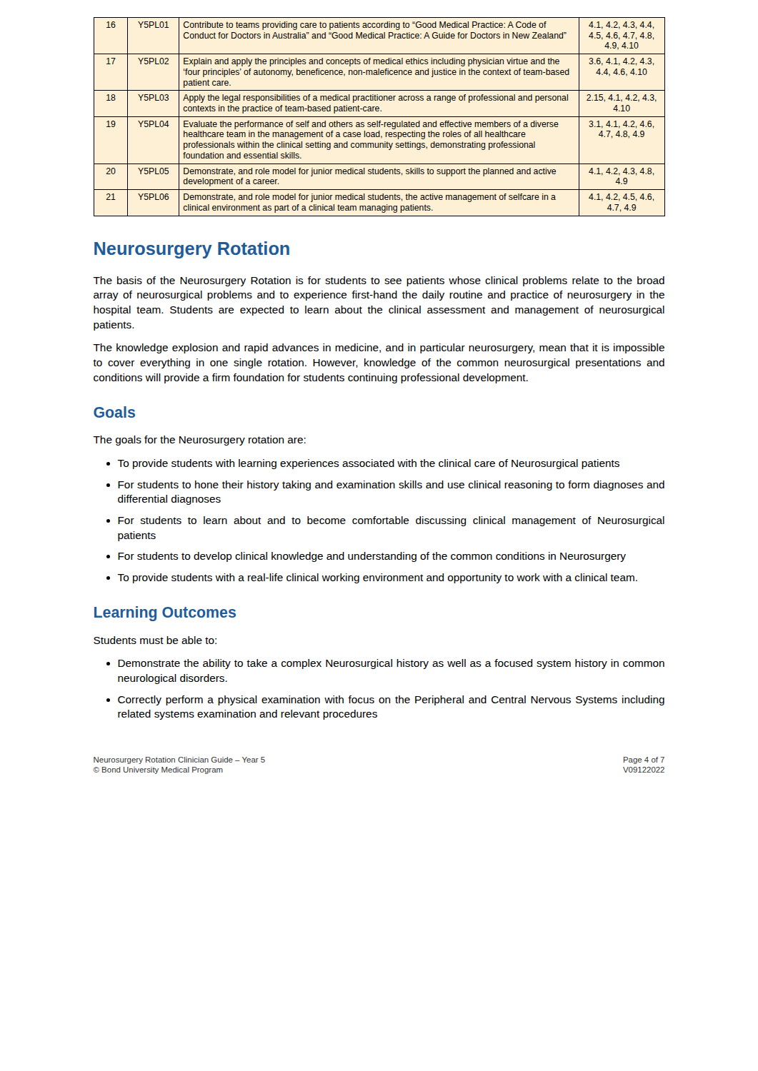| 16 | Y5PL01 | Contribute to teams providing care to patients according to “Good Medical Practice: A Code of Conduct for Doctors in Australia” and “Good Medical Practice: A Guide for Doctors in New Zealand” | 4.1, 4.2, 4.3, 4.4, 4.5, 4.6, 4.7, 4.8, 4.9, 4.10 |
| 17 | Y5PL02 | Explain and apply the principles and concepts of medical ethics including physician virtue and the ‘four principles’ of autonomy, beneficence, non-maleficence and justice in the context of team-based patient care. | 3.6, 4.1, 4.2, 4.3, 4.4, 4.6, 4.10 |
| 18 | Y5PL03 | Apply the legal responsibilities of a medical practitioner across a range of professional and personal contexts in the practice of team-based patient-care. | 2.15, 4.1, 4.2, 4.3, 4.10 |
| 19 | Y5PL04 | Evaluate the performance of self and others as self-regulated and effective members of a diverse healthcare team in the management of a case load, respecting the roles of all healthcare professionals within the clinical setting and community settings, demonstrating professional foundation and essential skills. | 3.1, 4.1, 4.2, 4.6, 4.7, 4.8, 4.9 |
| 20 | Y5PL05 | Demonstrate, and role model for junior medical students, skills to support the planned and active development of a career. | 4.1, 4.2, 4.3, 4.8, 4.9 |
| 21 | Y5PL06 | Demonstrate, and role model for junior medical students, the active management of selfcare in a clinical environment as part of a clinical team managing patients. | 4.1, 4.2, 4.5, 4.6, 4.7, 4.9 |
Neurosurgery Rotation
The basis of the Neurosurgery Rotation is for students to see patients whose clinical problems relate to the broad array of neurosurgical problems and to experience first-hand the daily routine and practice of neurosurgery in the hospital team. Students are expected to learn about the clinical assessment and management of neurosurgical patients.
The knowledge explosion and rapid advances in medicine, and in particular neurosurgery, mean that it is impossible to cover everything in one single rotation. However, knowledge of the common neurosurgical presentations and conditions will provide a firm foundation for students continuing professional development.
Goals
The goals for the Neurosurgery rotation are:
To provide students with learning experiences associated with the clinical care of Neurosurgical patients
For students to hone their history taking and examination skills and use clinical reasoning to form diagnoses and differential diagnoses
For students to learn about and to become comfortable discussing clinical management of Neurosurgical patients
For students to develop clinical knowledge and understanding of the common conditions in Neurosurgery
To provide students with a real-life clinical working environment and opportunity to work with a clinical team.
Learning Outcomes
Students must be able to:
Demonstrate the ability to take a complex Neurosurgical history as well as a focused system history in common neurological disorders.
Correctly perform a physical examination with focus on the Peripheral and Central Nervous Systems including related systems examination and relevant procedures
Neurosurgery Rotation Clinician Guide – Year 5
© Bond University Medical Program
Page 4 of 7
V09122022